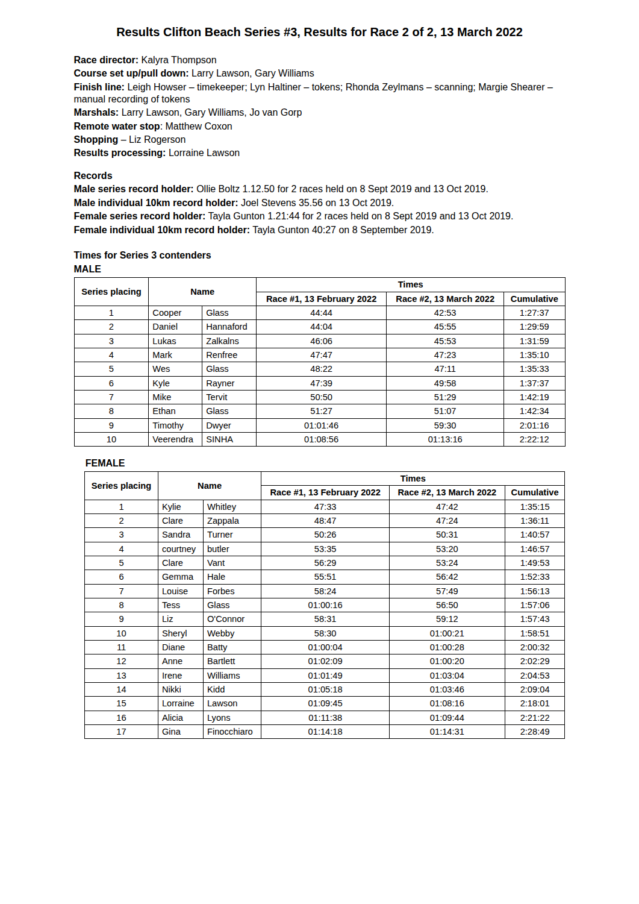Results Clifton Beach Series #3, Results for Race 2 of 2, 13 March 2022
Race director: Kalyra Thompson
Course set up/pull down: Larry Lawson, Gary Williams
Finish line: Leigh Howser – timekeeper; Lyn Haltiner – tokens; Rhonda Zeylmans – scanning; Margie Shearer –manual recording of tokens
Marshals: Larry Lawson, Gary Williams, Jo van Gorp
Remote water stop: Matthew Coxon
Shopping – Liz Rogerson
Results processing: Lorraine Lawson
Records
Male series record holder: Ollie Boltz 1.12.50 for 2 races held on 8 Sept 2019 and 13 Oct 2019.
Male individual 10km record holder: Joel Stevens 35.56 on 13 Oct 2019.
Female series record holder: Tayla Gunton 1.21:44 for 2 races held on 8 Sept 2019 and 13 Oct 2019.
Female individual 10km record holder: Tayla Gunton 40:27 on 8 September 2019.
Times for Series 3 contenders
MALE
| Series placing | Name | Times |
| --- | --- | --- |
| Race #1, 13 February 2022 | Race #2, 13 March 2022 | Cumulative |
| 1 | Cooper | Glass | 44:44 | 42:53 | 1:27:37 |
| 2 | Daniel | Hannaford | 44:04 | 45:55 | 1:29:59 |
| 3 | Lukas | Zalkalns | 46:06 | 45:53 | 1:31:59 |
| 4 | Mark | Renfree | 47:47 | 47:23 | 1:35:10 |
| 5 | Wes | Glass | 48:22 | 47:11 | 1:35:33 |
| 6 | Kyle | Rayner | 47:39 | 49:58 | 1:37:37 |
| 7 | Mike | Tervit | 50:50 | 51:29 | 1:42:19 |
| 8 | Ethan | Glass | 51:27 | 51:07 | 1:42:34 |
| 9 | Timothy | Dwyer | 01:01:46 | 59:30 | 2:01:16 |
| 10 | Veerendra | SINHA | 01:08:56 | 01:13:16 | 2:22:12 |
FEMALE
| Series placing | Name | Times |
| --- | --- | --- |
| Race #1, 13 February 2022 | Race #2, 13 March 2022 | Cumulative |
| 1 | Kylie | Whitley | 47:33 | 47:42 | 1:35:15 |
| 2 | Clare | Zappala | 48:47 | 47:24 | 1:36:11 |
| 3 | Sandra | Turner | 50:26 | 50:31 | 1:40:57 |
| 4 | courtney | butler | 53:35 | 53:20 | 1:46:57 |
| 5 | Clare | Vant | 56:29 | 53:24 | 1:49:53 |
| 6 | Gemma | Hale | 55:51 | 56:42 | 1:52:33 |
| 7 | Louise | Forbes | 58:24 | 57:49 | 1:56:13 |
| 8 | Tess | Glass | 01:00:16 | 56:50 | 1:57:06 |
| 9 | Liz | O'Connor | 58:31 | 59:12 | 1:57:43 |
| 10 | Sheryl | Webby | 58:30 | 01:00:21 | 1:58:51 |
| 11 | Diane | Batty | 01:00:04 | 01:00:28 | 2:00:32 |
| 12 | Anne | Bartlett | 01:02:09 | 01:00:20 | 2:02:29 |
| 13 | Irene | Williams | 01:01:49 | 01:03:04 | 2:04:53 |
| 14 | Nikki | Kidd | 01:05:18 | 01:03:46 | 2:09:04 |
| 15 | Lorraine | Lawson | 01:09:45 | 01:08:16 | 2:18:01 |
| 16 | Alicia | Lyons | 01:11:38 | 01:09:44 | 2:21:22 |
| 17 | Gina | Finocchiaro | 01:14:18 | 01:14:31 | 2:28:49 |